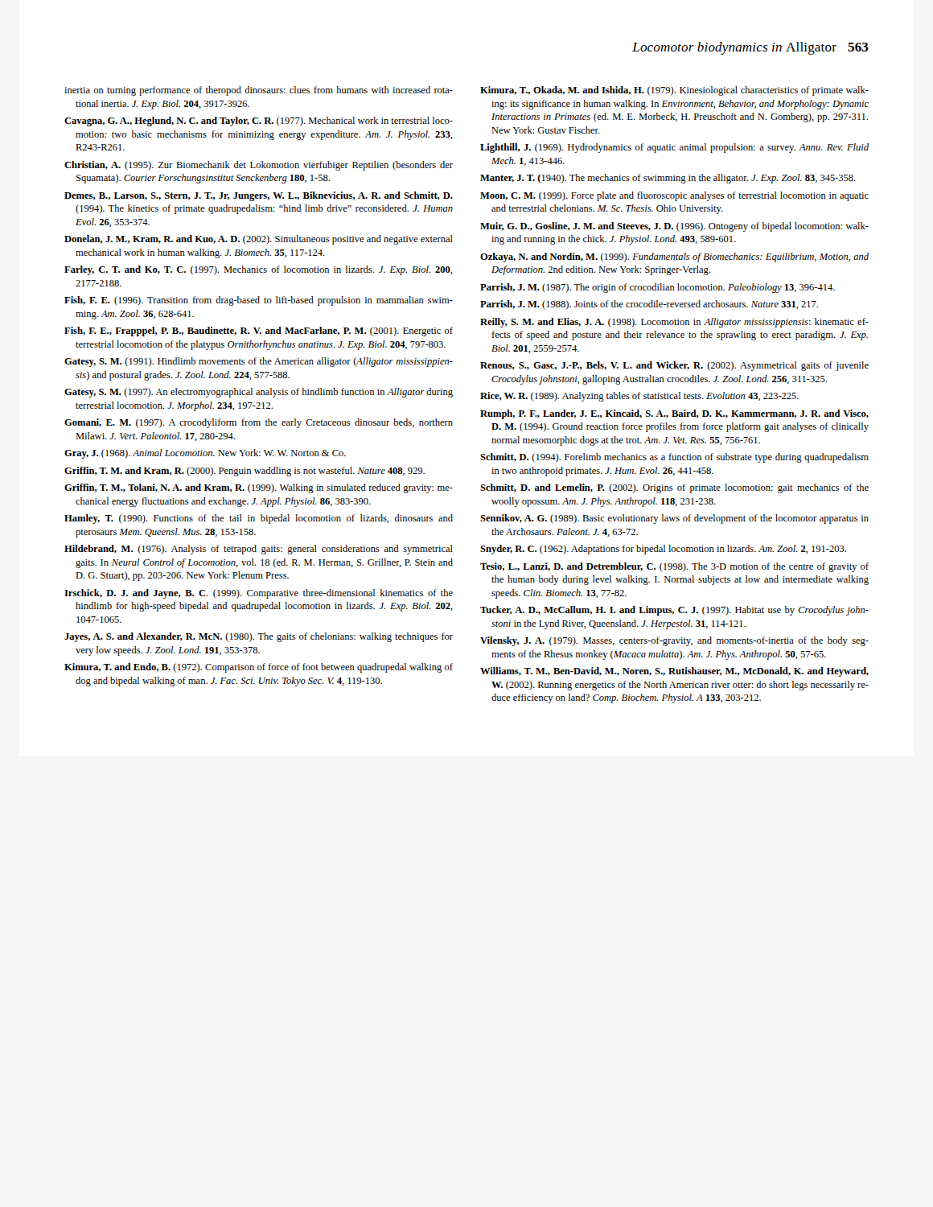Locomotor biodynamics in Alligator 563
inertia on turning performance of theropod dinosaurs: clues from humans with increased rotational inertia. J. Exp. Biol. 204, 3917-3926.
Cavagna, G. A., Heglund, N. C. and Taylor, C. R. (1977). Mechanical work in terrestrial locomotion: two basic mechanisms for minimizing energy expenditure. Am. J. Physiol. 233, R243-R261.
Christian, A. (1995). Zur Biomechanik det Lokomotion vierfubiger Reptilien (besonders der Squamata). Courier Forschungsinstitut Senckenberg 180, 1-58.
Demes, B., Larson, S., Stern, J. T., Jr, Jungers, W. L., Biknevicius, A. R. and Schmitt, D. (1994). The kinetics of primate quadrupedalism: “hind limb drive” reconsidered. J. Human Evol. 26, 353-374.
Donelan, J. M., Kram, R. and Kuo, A. D. (2002). Simultaneous positive and negative external mechanical work in human walking. J. Biomech. 35, 117-124.
Farley, C. T. and Ko, T. C. (1997). Mechanics of locomotion in lizards. J. Exp. Biol. 200, 2177-2188.
Fish, F. E. (1996). Transition from drag-based to lift-based propulsion in mammalian swimming. Am. Zool. 36, 628-641.
Fish, F. E., Frapppel, P. B., Baudinette, R. V. and MacFarlane, P. M. (2001). Energetic of terrestrial locomotion of the platypus Ornithorhynchus anatinus. J. Exp. Biol. 204, 797-803.
Gatesy, S. M. (1991). Hindlimb movements of the American alligator (Alligator mississippiensis) and postural grades. J. Zool. Lond. 224, 577-588.
Gatesy, S. M. (1997). An electromyographical analysis of hindlimb function in Alligator during terrestrial locomotion. J. Morphol. 234, 197-212.
Gomani, E. M. (1997). A crocodyliform from the early Cretaceous dinosaur beds, northern Milawi. J. Vert. Paleontol. 17, 280-294.
Gray, J. (1968). Animal Locomotion. New York: W. W. Norton & Co.
Griffin, T. M. and Kram, R. (2000). Penguin waddling is not wasteful. Nature 408, 929.
Griffin, T. M., Tolani, N. A. and Kram, R. (1999). Walking in simulated reduced gravity: mechanical energy fluctuations and exchange. J. Appl. Physiol. 86, 383-390.
Hamley, T. (1990). Functions of the tail in bipedal locomotion of lizards, dinosaurs and pterosaurs Mem. Queensl. Mus. 28, 153-158.
Hildebrand, M. (1976). Analysis of tetrapod gaits: general considerations and symmetrical gaits. In Neural Control of Locomotion, vol. 18 (ed. R. M. Herman, S. Grillner, P. Stein and D. G. Stuart), pp. 203-206. New York: Plenum Press.
Irschick, D. J. and Jayne, B. C. (1999). Comparative three-dimensional kinematics of the hindlimb for high-speed bipedal and quadrupedal locomotion in lizards. J. Exp. Biol. 202, 1047-1065.
Jayes, A. S. and Alexander, R. McN. (1980). The gaits of chelonians: walking techniques for very low speeds. J. Zool. Lond. 191, 353-378.
Kimura, T. and Endo, B. (1972). Comparison of force of foot between quadrupedal walking of dog and bipedal walking of man. J. Fac. Sci. Univ. Tokyo Sec. V. 4, 119-130.
Kimura, T., Okada, M. and Ishida, H. (1979). Kinesiological characteristics of primate walking: its significance in human walking. In Environment, Behavior, and Morphology: Dynamic Interactions in Primates (ed. M. E. Morbeck, H. Preuschoft and N. Gomberg), pp. 297-311. New York: Gustav Fischer.
Lighthill, J. (1969). Hydrodynamics of aquatic animal propulsion: a survey. Annu. Rev. Fluid Mech. 1, 413-446.
Manter, J. T. (1940). The mechanics of swimming in the alligator. J. Exp. Zool. 83, 345-358.
Moon, C. M. (1999). Force plate and fluoroscopic analyses of terrestrial locomotion in aquatic and terrestrial chelonians. M. Sc. Thesis. Ohio University.
Muir, G. D., Gosline, J. M. and Steeves, J. D. (1996). Ontogeny of bipedal locomotion: walking and running in the chick. J. Physiol. Lond. 493, 589-601.
Ozkaya, N. and Nordin, M. (1999). Fundamentals of Biomechanics: Equilibrium, Motion, and Deformation. 2nd edition. New York: Springer-Verlag.
Parrish, J. M. (1987). The origin of crocodilian locomotion. Paleobiology 13, 396-414.
Parrish, J. M. (1988). Joints of the crocodile-reversed archosaurs. Nature 331, 217.
Reilly, S. M. and Elias, J. A. (1998). Locomotion in Alligator mississippiensis: kinematic effects of speed and posture and their relevance to the sprawling to erect paradigm. J. Exp. Biol. 201, 2559-2574.
Renous, S., Gasc, J.-P., Bels, V. L. and Wicker, R. (2002). Asymmetrical gaits of juvenile Crocodylus johnstoni, galloping Australian crocodiles. J. Zool. Lond. 256, 311-325.
Rice, W. R. (1989). Analyzing tables of statistical tests. Evolution 43, 223-225.
Rumph, P. F., Lander, J. E., Kincaid, S. A., Baird, D. K., Kammermann, J. R. and Visco, D. M. (1994). Ground reaction force profiles from force platform gait analyses of clinically normal mesomorphic dogs at the trot. Am. J. Vet. Res. 55, 756-761.
Schmitt, D. (1994). Forelimb mechanics as a function of substrate type during quadrupedalism in two anthropoid primates. J. Hum. Evol. 26, 441-458.
Schmitt, D. and Lemelin, P. (2002). Origins of primate locomotion: gait mechanics of the woolly opossum. Am. J. Phys. Anthropol. 118, 231-238.
Sennikov, A. G. (1989). Basic evolutionary laws of development of the locomotor apparatus in the Archosaurs. Paleont. J. 4, 63-72.
Snyder, R. C. (1962). Adaptations for bipedal locomotion in lizards. Am. Zool. 2, 191-203.
Tesio, L., Lanzi, D. and Detrembleur, C. (1998). The 3-D motion of the centre of gravity of the human body during level walking. I. Normal subjects at low and intermediate walking speeds. Clin. Biomech. 13, 77-82.
Tucker, A. D., McCallum, H. I. and Limpus, C. J. (1997). Habitat use by Crocodylus johnstoni in the Lynd River, Queensland. J. Herpestol. 31, 114-121.
Vilensky, J. A. (1979). Masses, centers-of-gravity, and moments-of-inertia of the body segments of the Rhesus monkey (Macaca mulatta). Am. J. Phys. Anthropol. 50, 57-65.
Williams, T. M., Ben-David, M., Noren, S., Rutishauser, M., McDonald, K. and Heyward, W. (2002). Running energetics of the North American river otter: do short legs necessarily reduce efficiency on land? Comp. Biochem. Physiol. A 133, 203-212.